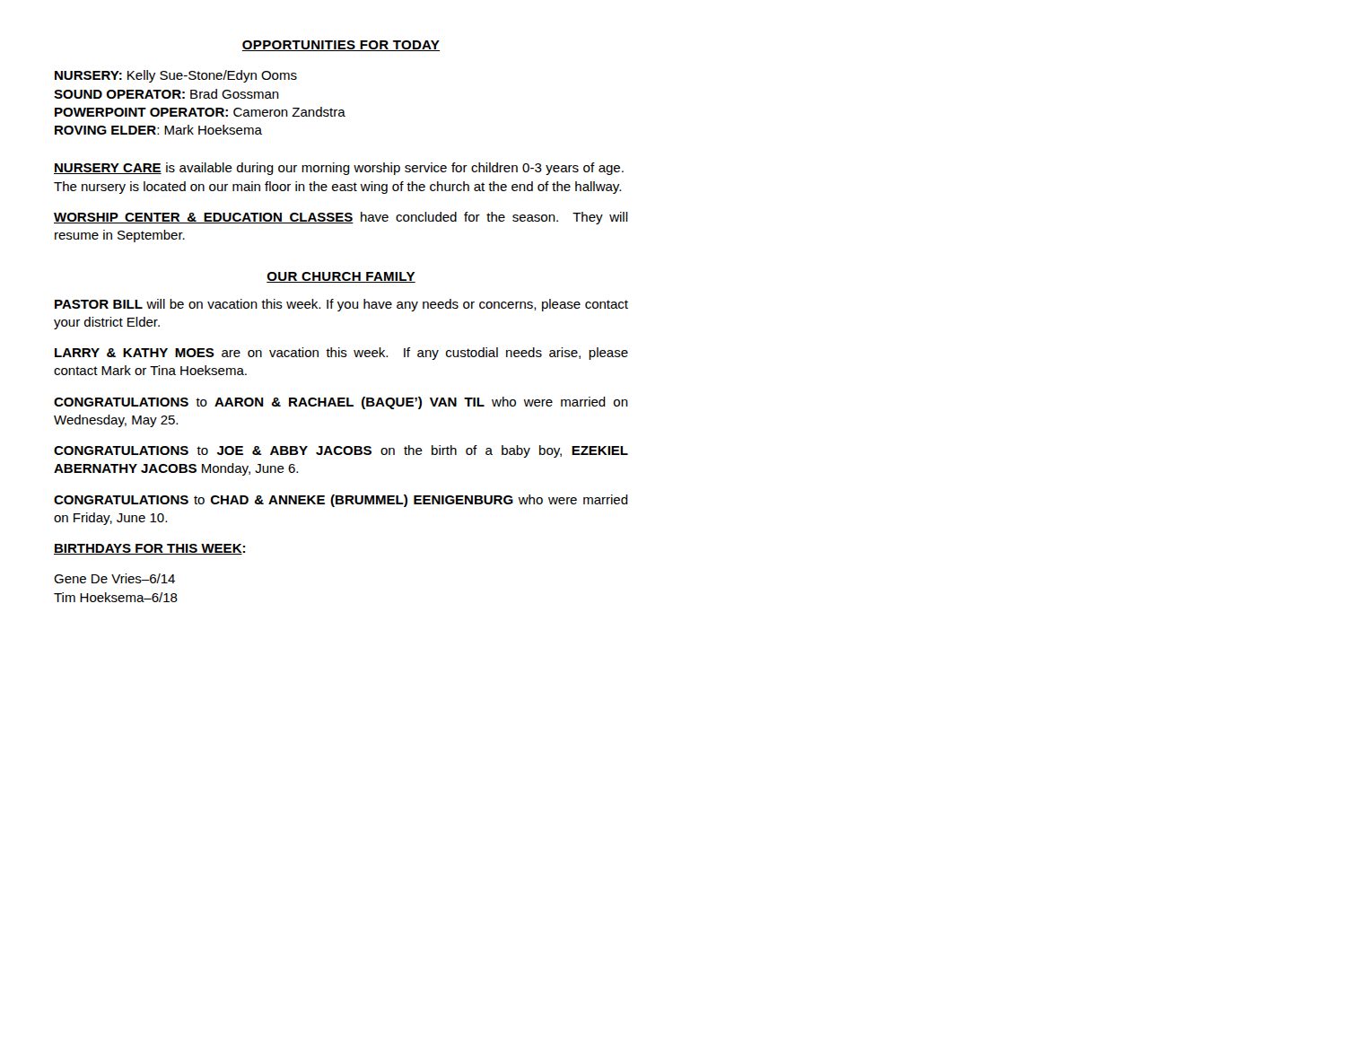OPPORTUNITIES FOR TODAY
NURSERY: Kelly Sue-Stone/Edyn Ooms
SOUND OPERATOR: Brad Gossman
POWERPOINT OPERATOR: Cameron Zandstra
ROVING ELDER: Mark Hoeksema
NURSERY CARE is available during our morning worship service for children 0-3 years of age. The nursery is located on our main floor in the east wing of the church at the end of the hallway.
WORSHIP CENTER & EDUCATION CLASSES have concluded for the season. They will resume in September.
OUR CHURCH FAMILY
PASTOR BILL will be on vacation this week. If you have any needs or concerns, please contact your district Elder.
LARRY & KATHY MOES are on vacation this week. If any custodial needs arise, please contact Mark or Tina Hoeksema.
CONGRATULATIONS to AARON & RACHAEL (BAQUE’) VAN TIL who were married on Wednesday, May 25.
CONGRATULATIONS to JOE & ABBY JACOBS on the birth of a baby boy, EZEKIEL ABERNATHY JACOBS Monday, June 6.
CONGRATULATIONS to CHAD & ANNEKE (BRUMMEL) EENIGENBURG who were married on Friday, June 10.
BIRTHDAYS FOR THIS WEEK:
Gene De Vries–6/14
Tim Hoeksema–6/18